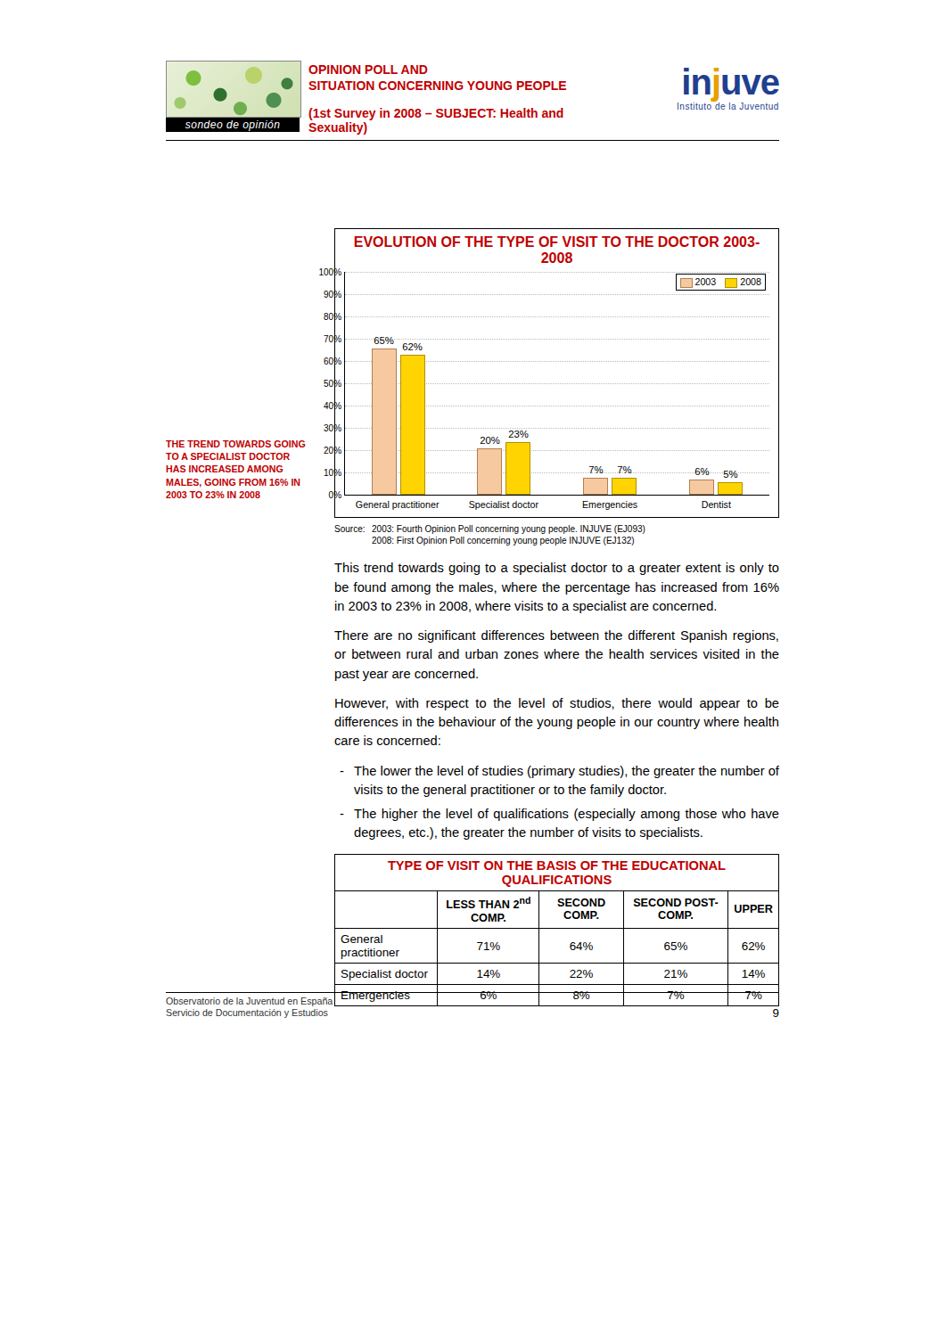sondeo de opinión
OPINION POLL AND
SITUATION CONCERNING YOUNG PEOPLE
(1st Survey in 2008 – SUBJECT: Health and Sexuality)
injuve
Instituto de la Juventud
THE TREND TOWARDS GOING TO A SPECIALIST DOCTOR HAS INCREASED AMONG MALES, GOING FROM 16% IN 2003 TO 23% IN 2008
EVOLUTION OF THE TYPE OF VISIT TO THE DOCTOR 2003-2008
2003 2008
100% 90% 80% 70% 60% 50% 40% 30% 20% 10% 0%
65%
62%
20%
23%
7%
7%
6%
5%
General practitioner
Specialist doctor
Emergencies
Dentist
Source: 2003: Fourth Opinion Poll concerning young people. INJUVE (EJ093)
2008: First Opinion Poll concerning young people INJUVE (EJ132)
This trend towards going to a specialist doctor to a greater extent is only to be found among the males, where the percentage has increased from 16% in 2003 to 23% in 2008, where visits to a specialist are concerned.
There are no significant differences between the different Spanish regions, or between rural and urban zones where the health services visited in the past year are concerned.
However, with respect to the level of studios, there would appear to be differences in the behaviour of the young people in our country where health care is concerned:
The lower the level of studies (primary studies), the greater the number of visits to the general practitioner or to the family doctor.
The higher the level of qualifications (especially among those who have degrees, etc.), the greater the number of visits to specialists.
TYPE OF VISIT ON THE BASIS OF THE EDUCATIONAL QUALIFICATIONS
| | LESS THAN 2 nd COMP. | SECOND COMP. | SECOND POST-COMP. | UPPER |
| --- | --- | --- | --- | --- |
| General practitioner | 71% | 64% | 65% | 62% |
| Specialist doctor | 14% | 22% | 21% | 14% |
| Emergencies | 6% | 8% | 7% | 7% |
Observatorio de la Juventud en España
Servicio de Documentación y Estudios
9